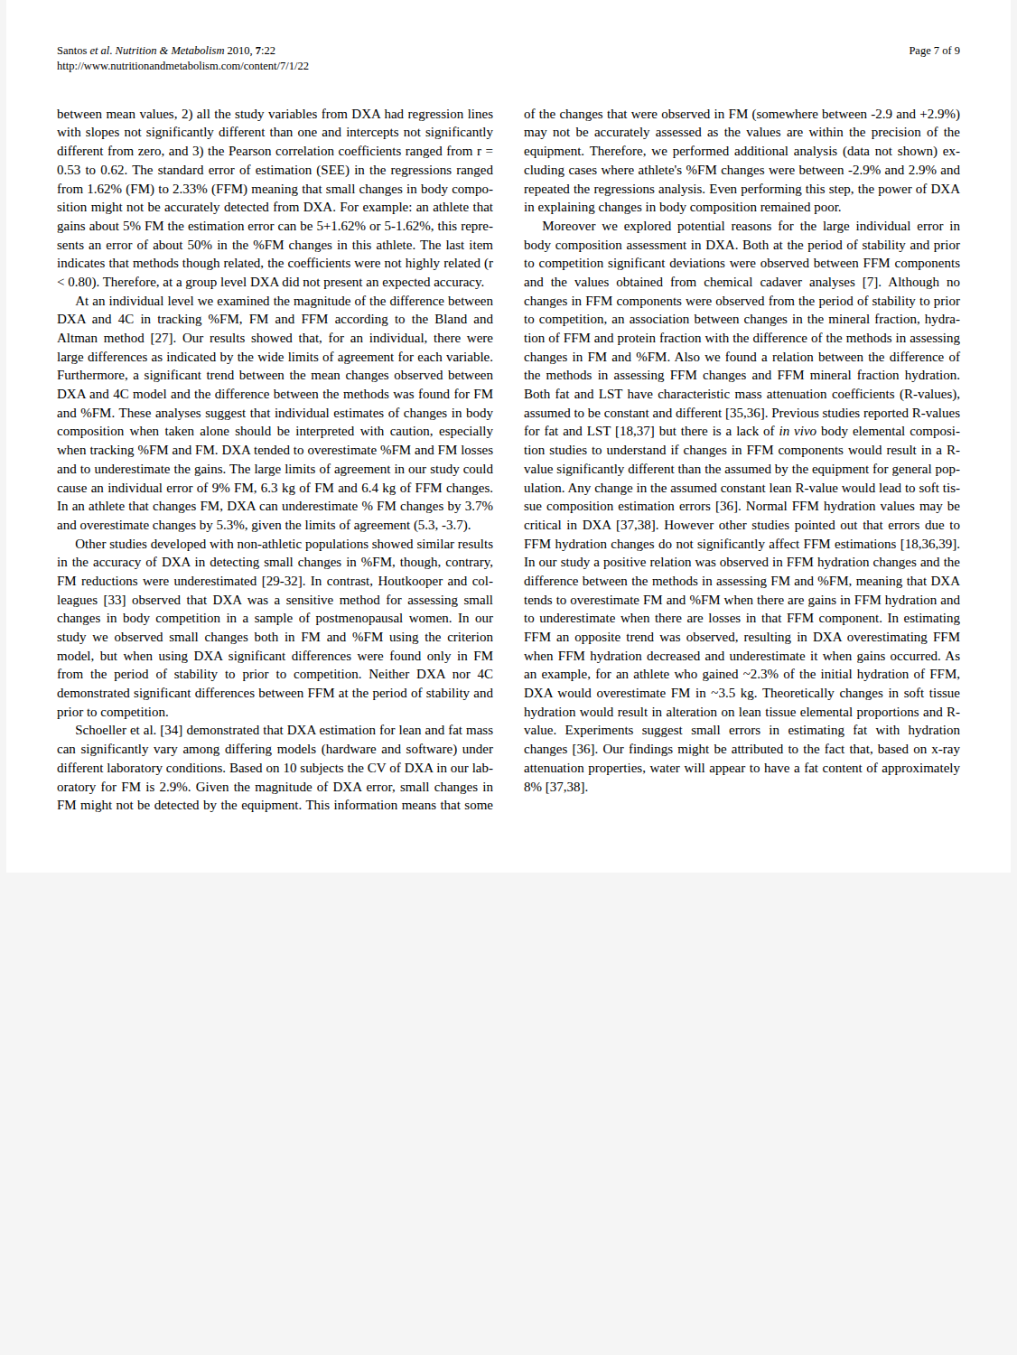Santos et al. Nutrition & Metabolism 2010, 7:22
http://www.nutritionandmetabolism.com/content/7/1/22
Page 7 of 9
between mean values, 2) all the study variables from DXA had regression lines with slopes not significantly different than one and intercepts not significantly different from zero, and 3) the Pearson correlation coefficients ranged from r = 0.53 to 0.62. The standard error of estimation (SEE) in the regressions ranged from 1.62% (FM) to 2.33% (FFM) meaning that small changes in body composition might not be accurately detected from DXA. For example: an athlete that gains about 5% FM the estimation error can be 5+1.62% or 5-1.62%, this represents an error of about 50% in the %FM changes in this athlete. The last item indicates that methods though related, the coefficients were not highly related (r < 0.80). Therefore, at a group level DXA did not present an expected accuracy.
At an individual level we examined the magnitude of the difference between DXA and 4C in tracking %FM, FM and FFM according to the Bland and Altman method [27]. Our results showed that, for an individual, there were large differences as indicated by the wide limits of agreement for each variable. Furthermore, a significant trend between the mean changes observed between DXA and 4C model and the difference between the methods was found for FM and %FM. These analyses suggest that individual estimates of changes in body composition when taken alone should be interpreted with caution, especially when tracking %FM and FM. DXA tended to overestimate %FM and FM losses and to underestimate the gains. The large limits of agreement in our study could cause an individual error of 9% FM, 6.3 kg of FM and 6.4 kg of FFM changes. In an athlete that changes FM, DXA can underestimate % FM changes by 3.7% and overestimate changes by 5.3%, given the limits of agreement (5.3, -3.7).
Other studies developed with non-athletic populations showed similar results in the accuracy of DXA in detecting small changes in %FM, though, contrary, FM reductions were underestimated [29-32]. In contrast, Houtkooper and colleagues [33] observed that DXA was a sensitive method for assessing small changes in body competition in a sample of postmenopausal women. In our study we observed small changes both in FM and %FM using the criterion model, but when using DXA significant differences were found only in FM from the period of stability to prior to competition. Neither DXA nor 4C demonstrated significant differences between FFM at the period of stability and prior to competition.
Schoeller et al. [34] demonstrated that DXA estimation for lean and fat mass can significantly vary among differing models (hardware and software) under different laboratory conditions. Based on 10 subjects the CV of DXA in our laboratory for FM is 2.9%. Given the magnitude of DXA error, small changes in FM might not be detected by the equipment. This information means that some of the changes that were observed in FM (somewhere between -2.9 and +2.9%) may not be accurately assessed as the values are within the precision of the equipment. Therefore, we performed additional analysis (data not shown) excluding cases where athlete's %FM changes were between -2.9% and 2.9% and repeated the regressions analysis. Even performing this step, the power of DXA in explaining changes in body composition remained poor.
Moreover we explored potential reasons for the large individual error in body composition assessment in DXA. Both at the period of stability and prior to competition significant deviations were observed between FFM components and the values obtained from chemical cadaver analyses [7]. Although no changes in FFM components were observed from the period of stability to prior to competition, an association between changes in the mineral fraction, hydration of FFM and protein fraction with the difference of the methods in assessing changes in FM and %FM. Also we found a relation between the difference of the methods in assessing FFM changes and FFM mineral fraction hydration. Both fat and LST have characteristic mass attenuation coefficients (R-values), assumed to be constant and different [35,36]. Previous studies reported R-values for fat and LST [18,37] but there is a lack of in vivo body elemental composition studies to understand if changes in FFM components would result in a R-value significantly different than the assumed by the equipment for general population. Any change in the assumed constant lean R-value would lead to soft tissue composition estimation errors [36]. Normal FFM hydration values may be critical in DXA [37,38]. However other studies pointed out that errors due to FFM hydration changes do not significantly affect FFM estimations [18,36,39]. In our study a positive relation was observed in FFM hydration changes and the difference between the methods in assessing FM and %FM, meaning that DXA tends to overestimate FM and %FM when there are gains in FFM hydration and to underestimate when there are losses in that FFM component. In estimating FFM an opposite trend was observed, resulting in DXA overestimating FFM when FFM hydration decreased and underestimate it when gains occurred. As an example, for an athlete who gained ~2.3% of the initial hydration of FFM, DXA would overestimate FM in ~3.5 kg. Theoretically changes in soft tissue hydration would result in alteration on lean tissue elemental proportions and R-value. Experiments suggest small errors in estimating fat with hydration changes [36]. Our findings might be attributed to the fact that, based on x-ray attenuation properties, water will appear to have a fat content of approximately 8% [37,38].